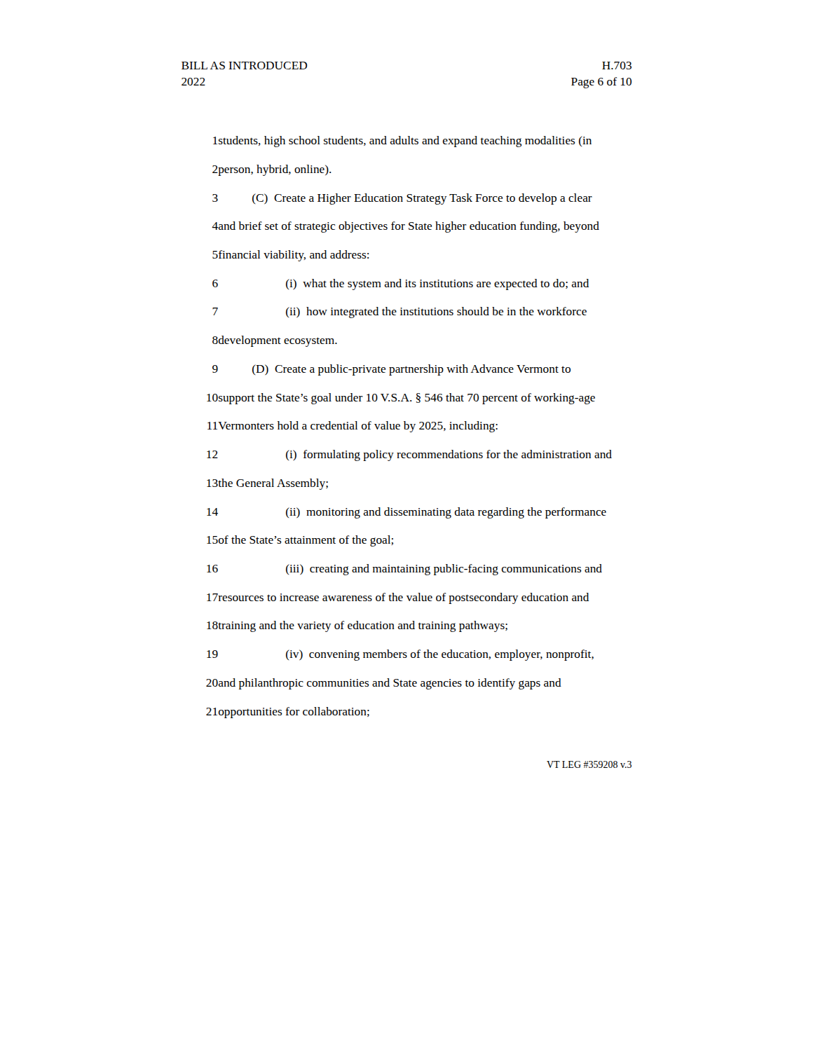BILL AS INTRODUCED
2022
H.703
Page 6 of 10
| 1 | students, high school students, and adults and expand teaching modalities (in |
| 2 | person, hybrid, online). |
| 3 | (C) Create a Higher Education Strategy Task Force to develop a clear |
| 4 | and brief set of strategic objectives for State higher education funding, beyond |
| 5 | financial viability, and address: |
| 6 | (i) what the system and its institutions are expected to do; and |
| 7 | (ii) how integrated the institutions should be in the workforce |
| 8 | development ecosystem. |
| 9 | (D) Create a public-private partnership with Advance Vermont to |
| 10 | support the State’s goal under 10 V.S.A. § 546 that 70 percent of working-age |
| 11 | Vermonters hold a credential of value by 2025, including: |
| 12 | (i) formulating policy recommendations for the administration and |
| 13 | the General Assembly; |
| 14 | (ii) monitoring and disseminating data regarding the performance |
| 15 | of the State’s attainment of the goal; |
| 16 | (iii) creating and maintaining public-facing communications and |
| 17 | resources to increase awareness of the value of postsecondary education and |
| 18 | training and the variety of education and training pathways; |
| 19 | (iv) convening members of the education, employer, nonprofit, |
| 20 | and philanthropic communities and State agencies to identify gaps and |
| 21 | opportunities for collaboration; |
VT LEG #359208 v.3